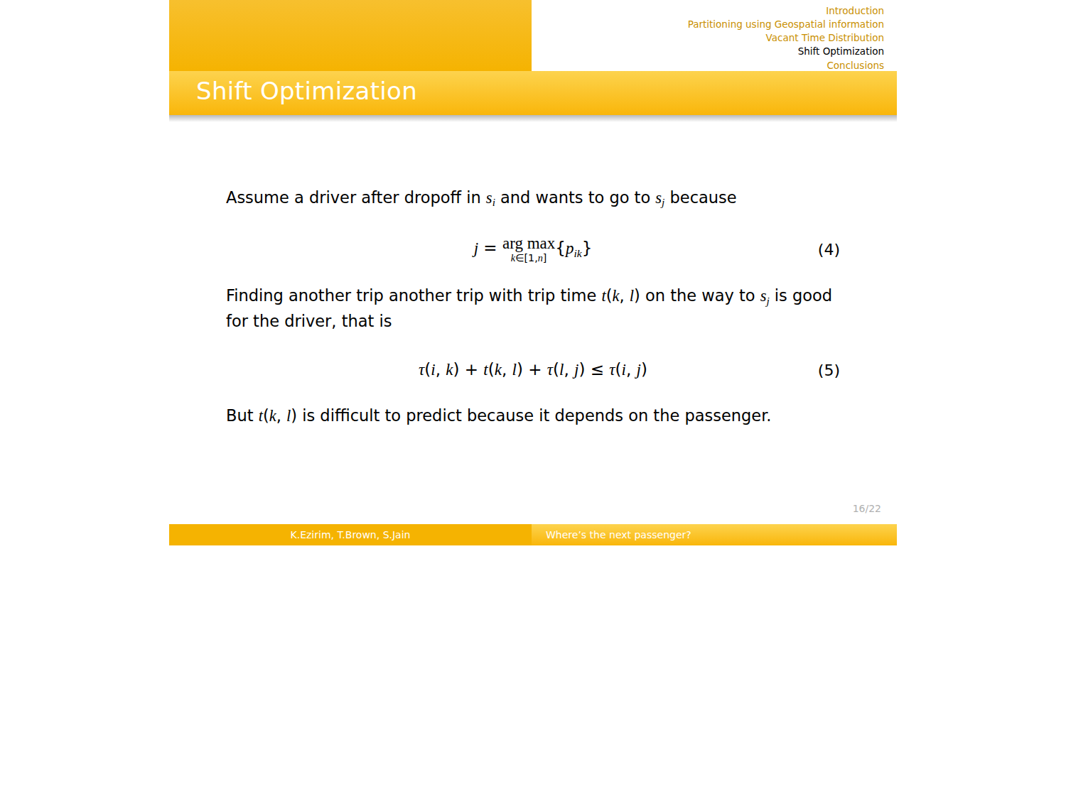Introduction
Partitioning using Geospatial information
Vacant Time Distribution
Shift Optimization
Conclusions
Shift Optimization
Assume a driver after dropoff in si and wants to go to sj because
j = arg max k∈[1,n]{pik} (4)
Finding another trip another trip with trip time t(k, l) on the way to sj is good for the driver, that is
τ(i, k) + t(k, l) + τ(l, j) ≤ τ(i, j) (5)
But t(k, l) is difficult to predict because it depends on the passenger.
16/22
K.Ezirim, T.Brown, S.Jain
Where’s the next passenger?